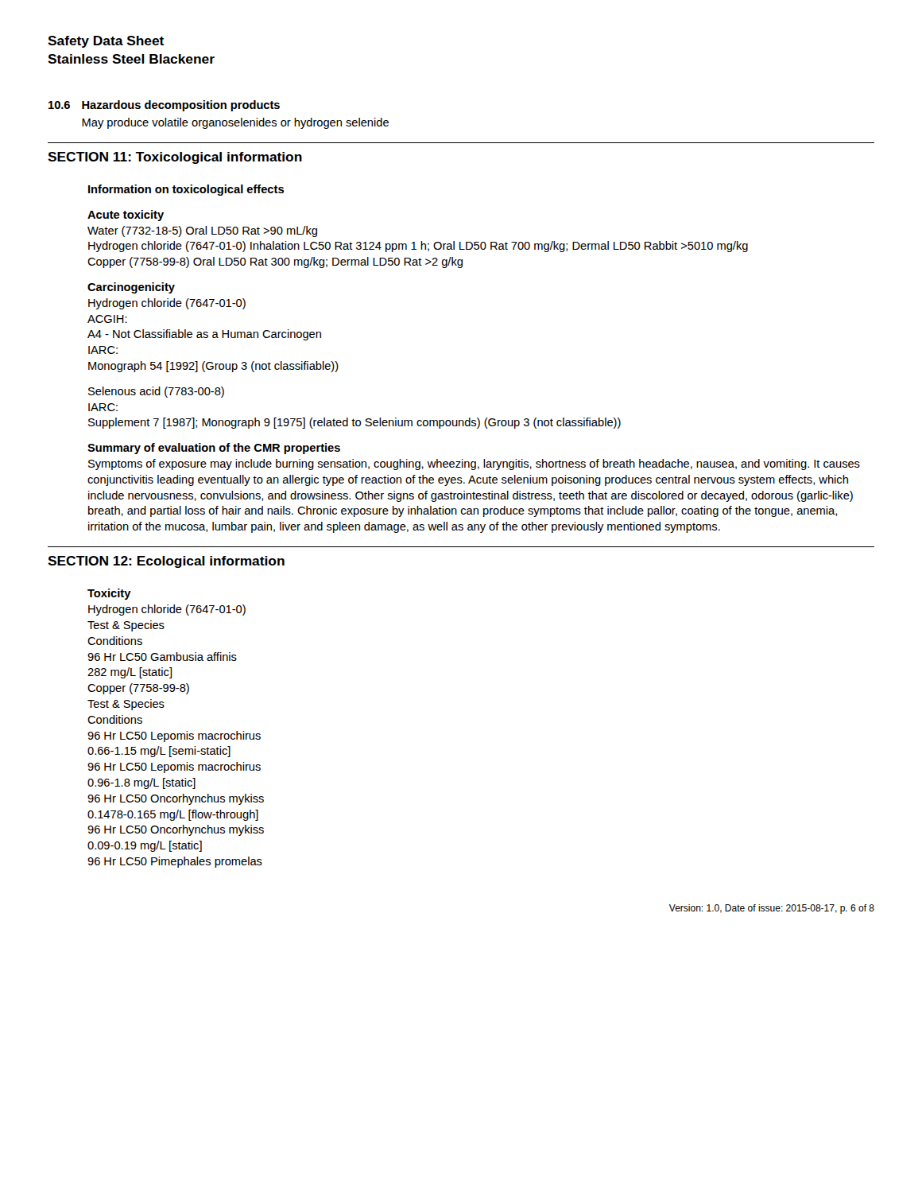Safety Data Sheet
Stainless Steel Blackener
10.6
Hazardous decomposition products
May produce volatile organoselenides or hydrogen selenide
SECTION 11: Toxicological information
Information on toxicological effects
Acute toxicity
Water (7732-18-5) Oral LD50 Rat >90 mL/kg
Hydrogen chloride (7647-01-0) Inhalation LC50 Rat 3124 ppm 1 h; Oral LD50 Rat 700 mg/kg; Dermal LD50 Rabbit >5010 mg/kg
Copper (7758-99-8) Oral LD50 Rat 300 mg/kg; Dermal LD50 Rat >2 g/kg
Carcinogenicity
Hydrogen chloride (7647-01-0)
ACGIH:
A4 - Not Classifiable as a Human Carcinogen
IARC:
Monograph 54 [1992] (Group 3 (not classifiable))
Selenous acid (7783-00-8)
IARC:
Supplement 7 [1987]; Monograph 9 [1975] (related to Selenium compounds) (Group 3 (not classifiable))
Summary of evaluation of the CMR properties
Symptoms of exposure may include burning sensation, coughing, wheezing, laryngitis, shortness of breath headache, nausea, and vomiting. It causes conjunctivitis leading eventually to an allergic type of reaction of the eyes. Acute selenium poisoning produces central nervous system effects, which include nervousness, convulsions, and drowsiness. Other signs of gastrointestinal distress, teeth that are discolored or decayed, odorous (garlic-like) breath, and partial loss of hair and nails. Chronic exposure by inhalation can produce symptoms that include pallor, coating of the tongue, anemia, irritation of the mucosa, lumbar pain, liver and spleen damage, as well as any of the other previously mentioned symptoms.
SECTION 12: Ecological information
Toxicity
Hydrogen chloride (7647-01-0)
Test & Species
Conditions
96 Hr LC50 Gambusia affinis
282 mg/L [static]
Copper (7758-99-8)
Test & Species
Conditions
96 Hr LC50 Lepomis macrochirus
0.66-1.15 mg/L [semi-static]
96 Hr LC50 Lepomis macrochirus
0.96-1.8 mg/L [static]
96 Hr LC50 Oncorhynchus mykiss
0.1478-0.165 mg/L [flow-through]
96 Hr LC50 Oncorhynchus mykiss
0.09-0.19 mg/L [static]
96 Hr LC50 Pimephales promelas
Version: 1.0, Date of issue: 2015-08-17, p. 6 of 8